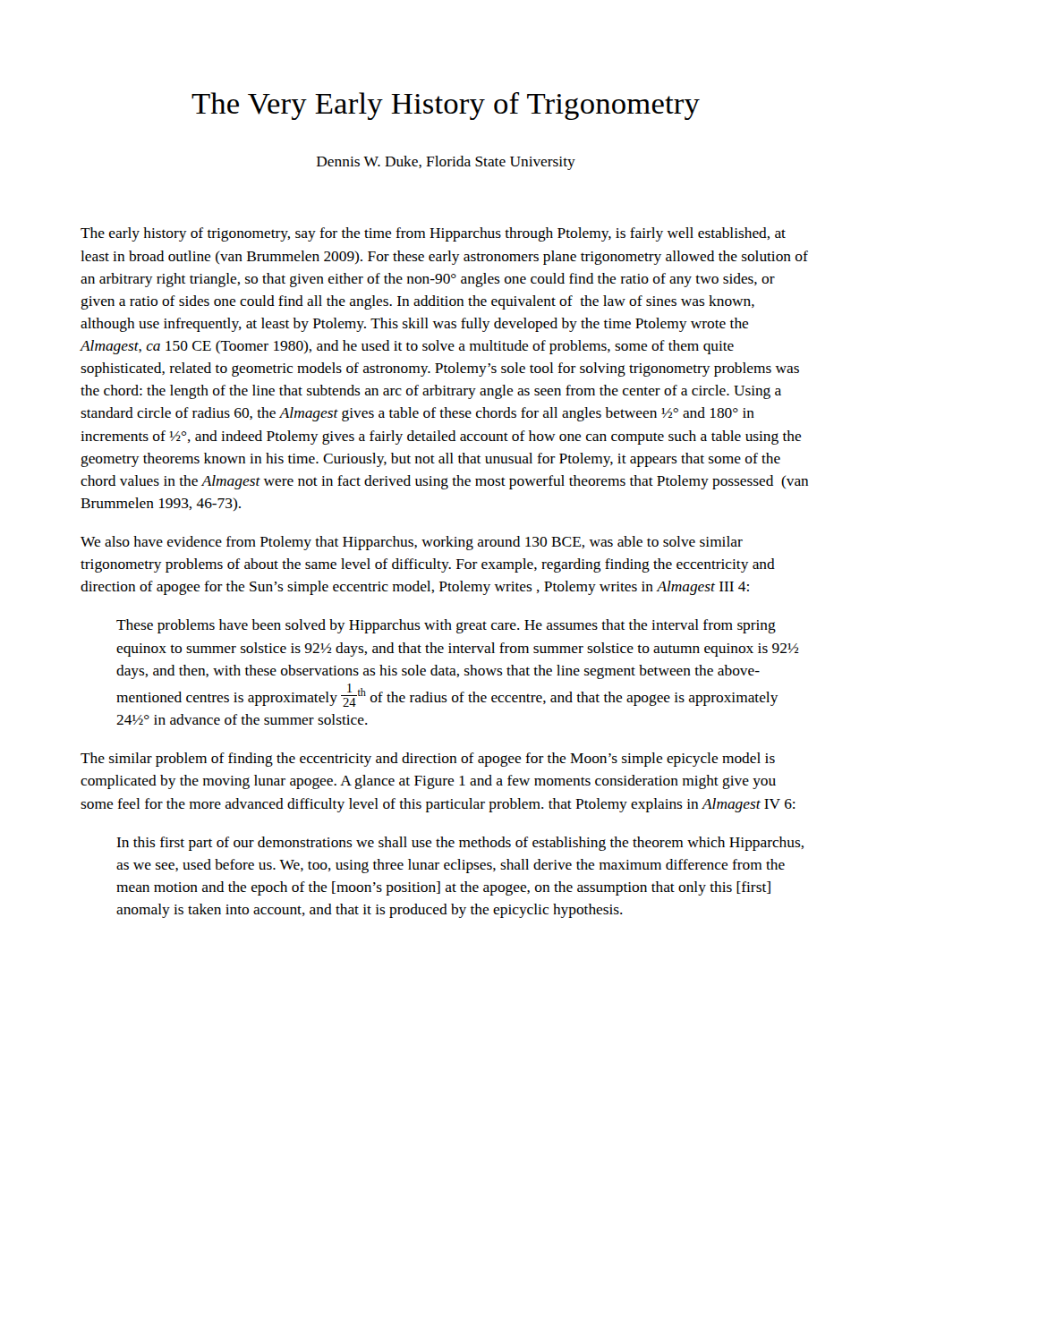The Very Early History of Trigonometry
Dennis W. Duke, Florida State University
The early history of trigonometry, say for the time from Hipparchus through Ptolemy, is fairly well established, at least in broad outline (van Brummelen 2009). For these early astronomers plane trigonometry allowed the solution of an arbitrary right triangle, so that given either of the non-90° angles one could find the ratio of any two sides, or given a ratio of sides one could find all the angles. In addition the equivalent of the law of sines was known, although use infrequently, at least by Ptolemy. This skill was fully developed by the time Ptolemy wrote the Almagest, ca 150 CE (Toomer 1980), and he used it to solve a multitude of problems, some of them quite sophisticated, related to geometric models of astronomy. Ptolemy’s sole tool for solving trigonometry problems was the chord: the length of the line that subtends an arc of arbitrary angle as seen from the center of a circle. Using a standard circle of radius 60, the Almagest gives a table of these chords for all angles between ½° and 180° in increments of ½°, and indeed Ptolemy gives a fairly detailed account of how one can compute such a table using the geometry theorems known in his time. Curiously, but not all that unusual for Ptolemy, it appears that some of the chord values in the Almagest were not in fact derived using the most powerful theorems that Ptolemy possessed (van Brummelen 1993, 46-73).
We also have evidence from Ptolemy that Hipparchus, working around 130 BCE, was able to solve similar trigonometry problems of about the same level of difficulty. For example, regarding finding the eccentricity and direction of apogee for the Sun’s simple eccentric model, Ptolemy writes , Ptolemy writes in Almagest III 4:
These problems have been solved by Hipparchus with great care. He assumes that the interval from spring equinox to summer solstice is 92½ days, and that the interval from summer solstice to autumn equinox is 92½ days, and then, with these observations as his sole data, shows that the line segment between the above-mentioned centres is approximately 124th of the radius of the eccentre, and that the apogee is approximately 24½° in advance of the summer solstice.
The similar problem of finding the eccentricity and direction of apogee for the Moon’s simple epicycle model is complicated by the moving lunar apogee. A glance at Figure 1 and a few moments consideration might give you some feel for the more advanced difficulty level of this particular problem. that Ptolemy explains in Almagest IV 6:
In this first part of our demonstrations we shall use the methods of establishing the theorem which Hipparchus, as we see, used before us. We, too, using three lunar eclipses, shall derive the maximum difference from the mean motion and the epoch of the [moon’s position] at the apogee, on the assumption that only this [first] anomaly is taken into account, and that it is produced by the epicyclic hypothesis.